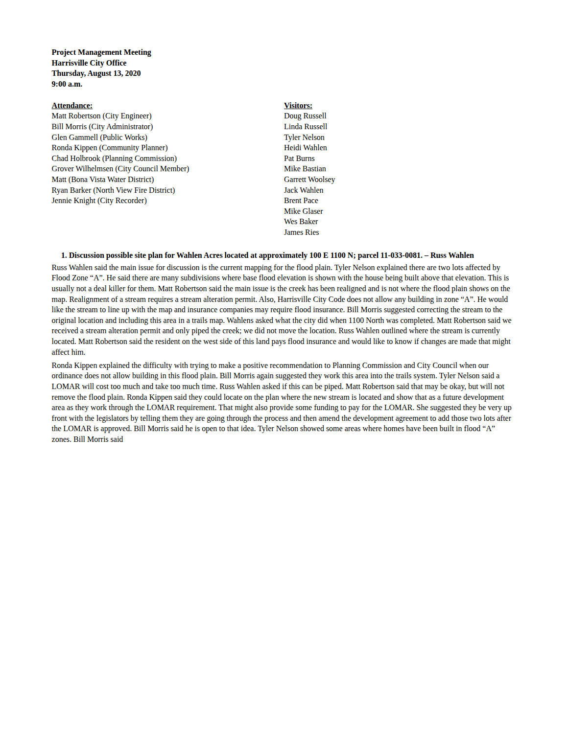Project Management Meeting
Harrisville City Office
Thursday, August 13, 2020
9:00 a.m.
| Attendance: | Visitors: |
| --- | --- |
| Matt Robertson (City Engineer) | Doug Russell |
| Bill Morris (City Administrator) | Linda Russell |
| Glen Gammell (Public Works) | Tyler Nelson |
| Ronda Kippen (Community Planner) | Heidi Wahlen |
| Chad Holbrook (Planning Commission) | Pat Burns |
| Grover Wilhelmsen (City Council Member) | Mike Bastian |
| Matt (Bona Vista Water District) | Garrett Woolsey |
| Ryan Barker (North View Fire District) | Jack Wahlen |
| Jennie Knight (City Recorder) | Brent Pace |
| | Mike Glaser |
| | Wes Baker |
| | James Ries |
Discussion possible site plan for Wahlen Acres located at approximately 100 E 1100 N; parcel 11-033-0081. – Russ Wahlen
Russ Wahlen said the main issue for discussion is the current mapping for the flood plain. Tyler Nelson explained there are two lots affected by Flood Zone “A”. He said there are many subdivisions where base flood elevation is shown with the house being built above that elevation. This is usually not a deal killer for them. Matt Robertson said the main issue is the creek has been realigned and is not where the flood plain shows on the map. Realignment of a stream requires a stream alteration permit. Also, Harrisville City Code does not allow any building in zone “A”. He would like the stream to line up with the map and insurance companies may require flood insurance. Bill Morris suggested correcting the stream to the original location and including this area in a trails map. Wahlens asked what the city did when 1100 North was completed. Matt Robertson said we received a stream alteration permit and only piped the creek; we did not move the location. Russ Wahlen outlined where the stream is currently located. Matt Robertson said the resident on the west side of this land pays flood insurance and would like to know if changes are made that might affect him.
Ronda Kippen explained the difficulty with trying to make a positive recommendation to Planning Commission and City Council when our ordinance does not allow building in this flood plain. Bill Morris again suggested they work this area into the trails system. Tyler Nelson said a LOMAR will cost too much and take too much time. Russ Wahlen asked if this can be piped. Matt Robertson said that may be okay, but will not remove the flood plain. Ronda Kippen said they could locate on the plan where the new stream is located and show that as a future development area as they work through the LOMAR requirement. That might also provide some funding to pay for the LOMAR. She suggested they be very up front with the legislators by telling them they are going through the process and then amend the development agreement to add those two lots after the LOMAR is approved. Bill Morris said he is open to that idea. Tyler Nelson showed some areas where homes have been built in flood “A” zones. Bill Morris said